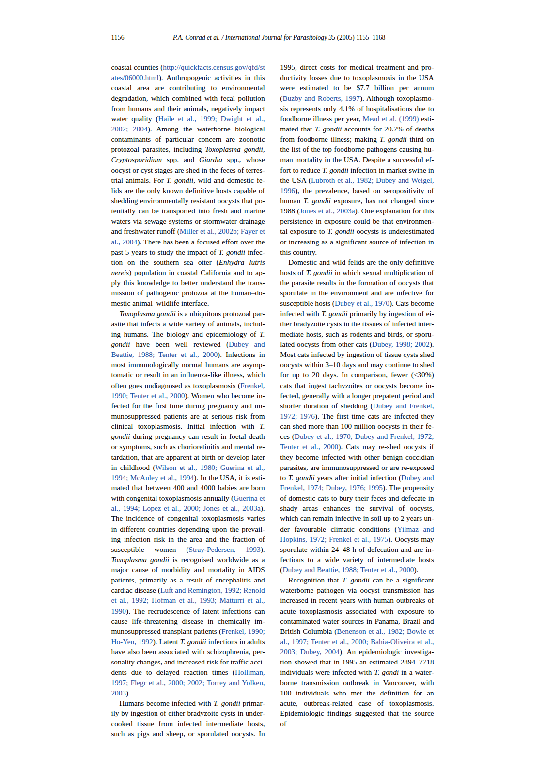1156
P.A. Conrad et al. / International Journal for Parasitology 35 (2005) 1155–1168
coastal counties (http://quickfacts.census.gov/qfd/states/06000.html). Anthropogenic activities in this coastal area are contributing to environmental degradation, which combined with fecal pollution from humans and their animals, negatively impact water quality (Haile et al., 1999; Dwight et al., 2002; 2004). Among the waterborne biological contaminants of particular concern are zoonotic protozoal parasites, including Toxoplasma gondii, Cryptosporidium spp. and Giardia spp., whose oocyst or cyst stages are shed in the feces of terrestrial animals. For T. gondii, wild and domestic felids are the only known definitive hosts capable of shedding environmentally resistant oocysts that potentially can be transported into fresh and marine waters via sewage systems or stormwater drainage and freshwater runoff (Miller et al., 2002b; Fayer et al., 2004). There has been a focused effort over the past 5 years to study the impact of T. gondii infection on the southern sea otter (Enhydra lutris nereis) population in coastal California and to apply this knowledge to better understand the transmission of pathogenic protozoa at the human–domestic animal–wildlife interface.
Toxoplasma gondii is a ubiquitous protozoal parasite that infects a wide variety of animals, including humans. The biology and epidemiology of T. gondii have been well reviewed (Dubey and Beattie, 1988; Tenter et al., 2000). Infections in most immunologically normal humans are asymptomatic or result in an influenza-like illness, which often goes undiagnosed as toxoplasmosis (Frenkel, 1990; Tenter et al., 2000). Women who become infected for the first time during pregnancy and immunosuppressed patients are at serious risk from clinical toxoplasmosis. Initial infection with T. gondii during pregnancy can result in foetal death or symptoms, such as chorioretinitis and mental retardation, that are apparent at birth or develop later in childhood (Wilson et al., 1980; Guerina et al., 1994; McAuley et al., 1994). In the USA, it is estimated that between 400 and 4000 babies are born with congenital toxoplasmosis annually (Guerina et al., 1994; Lopez et al., 2000; Jones et al., 2003a). The incidence of congenital toxoplasmosis varies in different countries depending upon the prevailing infection risk in the area and the fraction of susceptible women (Stray-Pedersen, 1993). Toxoplasma gondii is recognised worldwide as a major cause of morbidity and mortality in AIDS patients, primarily as a result of encephalitis and cardiac disease (Luft and Remington, 1992; Renold et al., 1992; Hofman et al., 1993; Matturri et al., 1990). The recrudescence of latent infections can cause life-threatening disease in chemically immunosuppressed transplant patients (Frenkel, 1990; Ho-Yen, 1992). Latent T. gondii infections in adults have also been associated with schizophrenia, personality changes, and increased risk for traffic accidents due to delayed reaction times (Holliman, 1997; Flegr et al., 2000; 2002; Torrey and Yolken, 2003).
Humans become infected with T. gondii primarily by ingestion of either bradyzoite cysts in undercooked tissue from infected intermediate hosts, such as pigs and sheep, or sporulated oocysts. In 1995, direct costs for medical treatment and productivity losses due to toxoplasmosis in the USA were estimated to be $7.7 billion per annum (Buzby and Roberts, 1997). Although toxoplasmosis represents only 4.1% of hospitalisations due to foodborne illness per year, Mead et al. (1999) estimated that T. gondii accounts for 20.7% of deaths from foodborne illness; making T. gondii third on the list of the top foodborne pathogens causing human mortality in the USA. Despite a successful effort to reduce T. gondii infection in market swine in the USA (Lubroth et al., 1982; Dubey and Weigel, 1996), the prevalence, based on seropositivity of human T. gondii exposure, has not changed since 1988 (Jones et al., 2003a). One explanation for this persistence in exposure could be that environmental exposure to T. gondii oocysts is underestimated or increasing as a significant source of infection in this country.
Domestic and wild felids are the only definitive hosts of T. gondii in which sexual multiplication of the parasite results in the formation of oocysts that sporulate in the environment and are infective for susceptible hosts (Dubey et al., 1970). Cats become infected with T. gondii primarily by ingestion of either bradyzoite cysts in the tissues of infected intermediate hosts, such as rodents and birds, or sporulated oocysts from other cats (Dubey, 1998; 2002). Most cats infected by ingestion of tissue cysts shed oocysts within 3–10 days and may continue to shed for up to 20 days. In comparison, fewer (<30%) cats that ingest tachyzoites or oocysts become infected, generally with a longer prepatent period and shorter duration of shedding (Dubey and Frenkel, 1972; 1976). The first time cats are infected they can shed more than 100 million oocysts in their feces (Dubey et al., 1970; Dubey and Frenkel, 1972; Tenter et al., 2000). Cats may re-shed oocysts if they become infected with other benign coccidian parasites, are immunosuppressed or are re-exposed to T. gondii years after initial infection (Dubey and Frenkel, 1974; Dubey, 1976; 1995). The propensity of domestic cats to bury their feces and defecate in shady areas enhances the survival of oocysts, which can remain infective in soil up to 2 years under favourable climatic conditions (Yilmaz and Hopkins, 1972; Frenkel et al., 1975). Oocysts may sporulate within 24–48 h of defecation and are infectious to a wide variety of intermediate hosts (Dubey and Beattie, 1988; Tenter et al., 2000).
Recognition that T. gondii can be a significant waterborne pathogen via oocyst transmission has increased in recent years with human outbreaks of acute toxoplasmosis associated with exposure to contaminated water sources in Panama, Brazil and British Columbia (Benenson et al., 1982; Bowie et al., 1997; Tenter et al., 2000; Bahia-Oliveira et al., 2003; Dubey, 2004). An epidemiologic investigation showed that in 1995 an estimated 2894–7718 individuals were infected with T. gondi in a waterborne transmission outbreak in Vancouver, with 100 individuals who met the definition for an acute, outbreak-related case of toxoplasmosis. Epidemiologic findings suggested that the source of